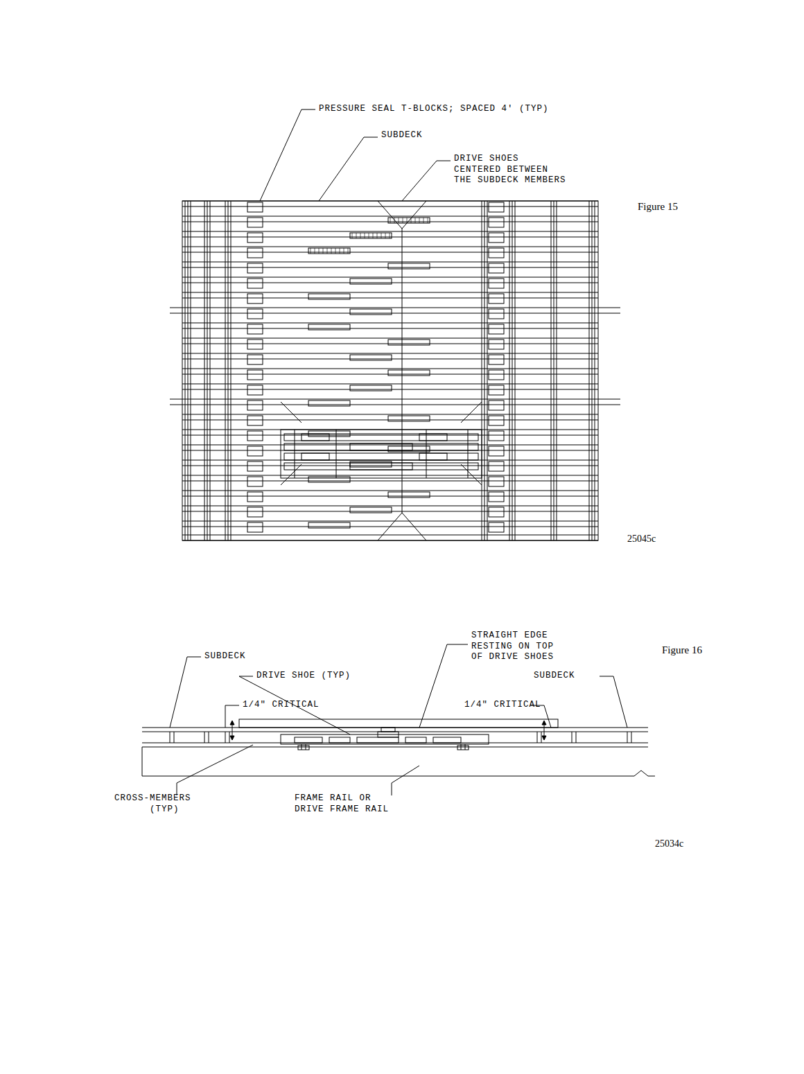PRESSURE SEAL T-BLOCKS; SPACED 4' (TYP)
SUBDECK
DRIVE SHOES CENTERED BETWEEN THE SUBDECK MEMBERS
Figure 15
25045c
STRAIGHT EDGE RESTING ON TOP OF DRIVE SHOES
SUBDECK
DRIVE SHOE (TYP)
SUBDECK
1/4" CRITICAL
1/4" CRITICAL
CROSS-MEMBERS (TYP)
FRAME RAIL OR DRIVE FRAME RAIL
Figure 16
25034c